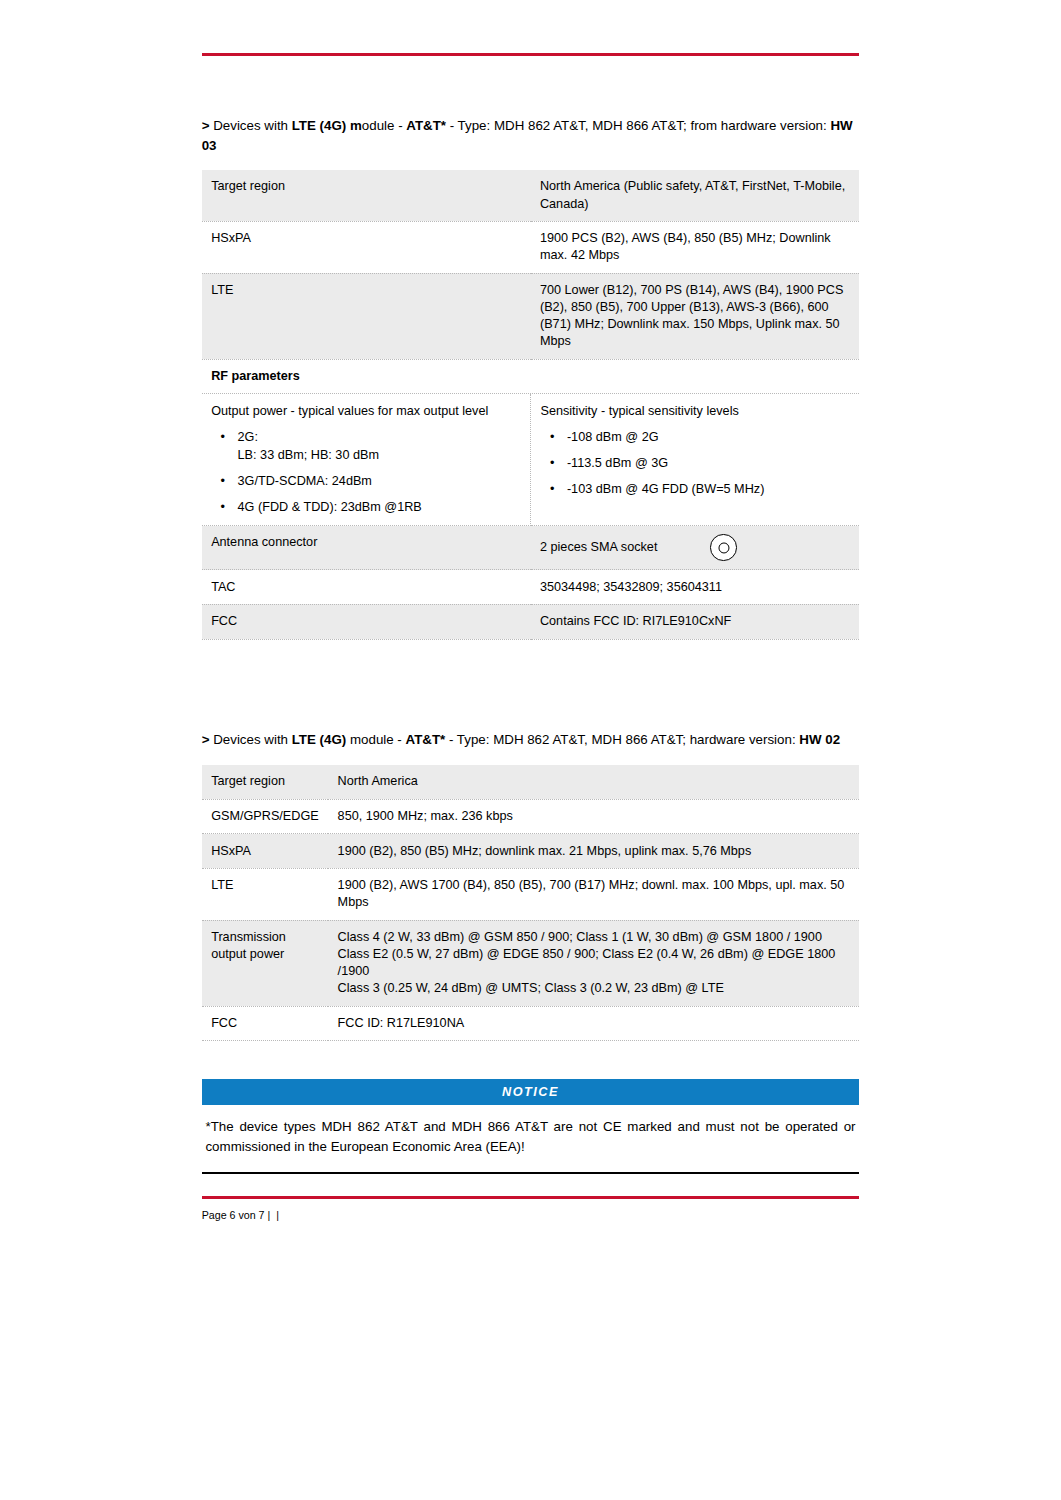> Devices with LTE (4G) module - AT&T* - Type: MDH 862 AT&T, MDH 866 AT&T; from hardware version: HW 03
| Target region | North America (Public safety, AT&T, FirstNet, T-Mobile, Canada) |
| HSxPA | 1900 PCS (B2), AWS (B4), 850 (B5) MHz; Downlink max. 42 Mbps |
| LTE | 700 Lower (B12), 700 PS (B14), AWS (B4), 1900 PCS (B2), 850 (B5), 700 Upper (B13), AWS-3 (B66), 600 (B71) MHz; Downlink max. 150 Mbps, Uplink max. 50 Mbps |
| RF parameters |
| Output power - typical values for max output level 2G: LB: 33 dBm; HB: 30 dBm 3G/TD-SCDMA: 24dBm 4G (FDD & TDD): 23dBm @1RB | Sensitivity - typical sensitivity levels -108 dBm @ 2G -113.5 dBm @ 3G -103 dBm @ 4G FDD (BW=5 MHz) |
| Antenna connector | 2 pieces SMA socket |
| TAC | 35034498; 35432809; 35604311 |
| FCC | Contains FCC ID: RI7LE910CxNF |
> Devices with LTE (4G) module - AT&T* - Type: MDH 862 AT&T, MDH 866 AT&T; hardware version: HW 02
| Target region | North America |
| GSM/GPRS/EDGE | 850, 1900 MHz; max. 236 kbps |
| HSxPA | 1900 (B2), 850 (B5) MHz; downlink max. 21 Mbps, uplink max. 5,76 Mbps |
| LTE | 1900 (B2), AWS 1700 (B4), 850 (B5), 700 (B17) MHz; downl. max. 100 Mbps, upl. max. 50 Mbps |
| Transmission output power | Class 4 (2 W, 33 dBm) @ GSM 850 / 900; Class 1 (1 W, 30 dBm) @ GSM 1800 / 1900 Class E2 (0.5 W, 27 dBm) @ EDGE 850 / 900; Class E2 (0.4 W, 26 dBm) @ EDGE 1800 /1900 Class 3 (0.25 W, 24 dBm) @ UMTS; Class 3 (0.2 W, 23 dBm) @ LTE |
| FCC | FCC ID: R17LE910NA |
NOTICE
*The device types MDH 862 AT&T and MDH 866 AT&T are not CE marked and must not be operated or commissioned in the European Economic Area (EEA)!
Page 6 von 7 | |